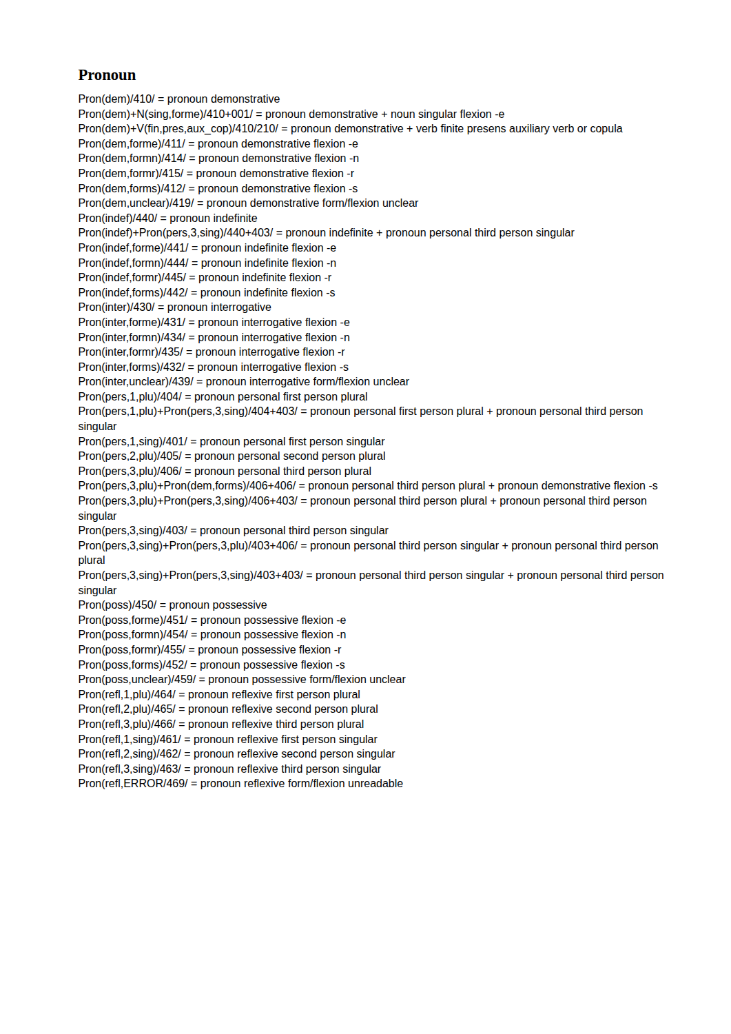Pronoun
Pron(dem)/410/ = pronoun demonstrative
Pron(dem)+N(sing,forme)/410+001/ = pronoun demonstrative + noun singular flexion -e
Pron(dem)+V(fin,pres,aux_cop)/410/210/ = pronoun demonstrative + verb finite presens auxiliary verb or copula
Pron(dem,forme)/411/ = pronoun demonstrative flexion -e
Pron(dem,formn)/414/ = pronoun demonstrative flexion -n
Pron(dem,formr)/415/ = pronoun demonstrative flexion -r
Pron(dem,forms)/412/ = pronoun demonstrative flexion -s
Pron(dem,unclear)/419/ = pronoun demonstrative form/flexion unclear
Pron(indef)/440/ = pronoun indefinite
Pron(indef)+Pron(pers,3,sing)/440+403/ = pronoun indefinite + pronoun personal third person singular
Pron(indef,forme)/441/ = pronoun indefinite flexion -e
Pron(indef,formn)/444/ = pronoun indefinite flexion -n
Pron(indef,formr)/445/ = pronoun indefinite flexion -r
Pron(indef,forms)/442/ = pronoun indefinite flexion -s
Pron(inter)/430/ = pronoun interrogative
Pron(inter,forme)/431/ = pronoun interrogative flexion -e
Pron(inter,formn)/434/ = pronoun interrogative flexion -n
Pron(inter,formr)/435/ = pronoun interrogative flexion -r
Pron(inter,forms)/432/ = pronoun interrogative flexion -s
Pron(inter,unclear)/439/ = pronoun interrogative form/flexion unclear
Pron(pers,1,plu)/404/ = pronoun personal first person plural
Pron(pers,1,plu)+Pron(pers,3,sing)/404+403/ = pronoun personal first person plural + pronoun personal third person singular
Pron(pers,1,sing)/401/ = pronoun personal first person singular
Pron(pers,2,plu)/405/ = pronoun personal second person plural
Pron(pers,3,plu)/406/ = pronoun personal third person plural
Pron(pers,3,plu)+Pron(dem,forms)/406+406/ = pronoun personal third person plural + pronoun demonstrative flexion -s
Pron(pers,3,plu)+Pron(pers,3,sing)/406+403/ = pronoun personal third person plural + pronoun personal third person singular
Pron(pers,3,sing)/403/ = pronoun personal third person singular
Pron(pers,3,sing)+Pron(pers,3,plu)/403+406/ = pronoun personal third person singular + pronoun personal third person plural
Pron(pers,3,sing)+Pron(pers,3,sing)/403+403/ = pronoun personal third person singular + pronoun personal third person singular
Pron(poss)/450/ = pronoun possessive
Pron(poss,forme)/451/ = pronoun possessive flexion -e
Pron(poss,formn)/454/ = pronoun possessive flexion -n
Pron(poss,formr)/455/ = pronoun possessive flexion -r
Pron(poss,forms)/452/ = pronoun possessive flexion -s
Pron(poss,unclear)/459/ = pronoun possessive form/flexion unclear
Pron(refl,1,plu)/464/ = pronoun reflexive first person plural
Pron(refl,2,plu)/465/ = pronoun reflexive second person plural
Pron(refl,3,plu)/466/ = pronoun reflexive third person plural
Pron(refl,1,sing)/461/ = pronoun reflexive first person singular
Pron(refl,2,sing)/462/ = pronoun reflexive second person singular
Pron(refl,3,sing)/463/ = pronoun reflexive third person singular
Pron(refl,ERROR/469/ = pronoun reflexive form/flexion unreadable